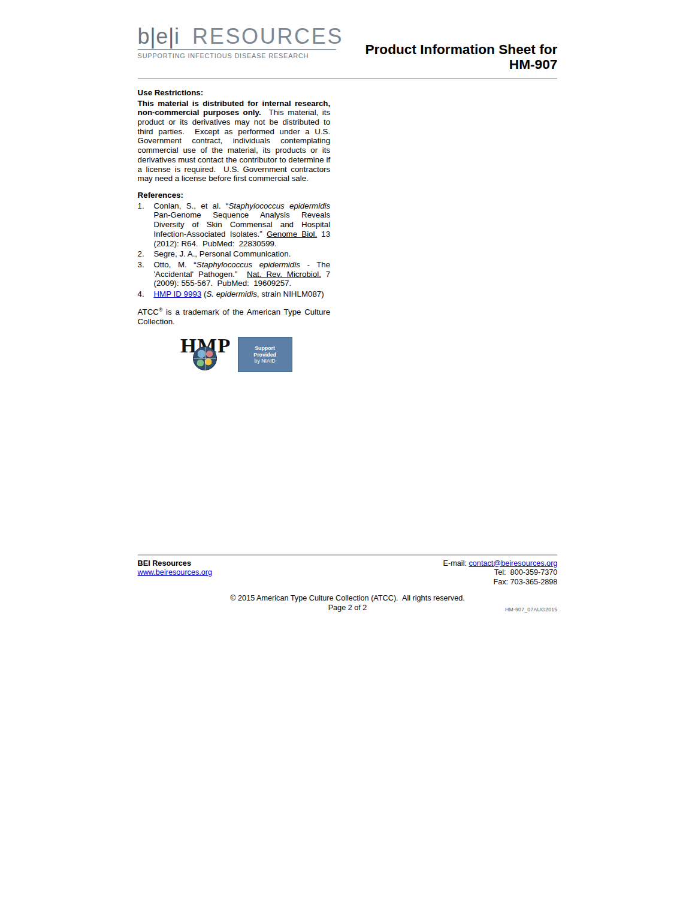b|e|i RESOURCES
SUPPORTING INFECTIOUS DISEASE RESEARCH
Product Information Sheet for HM-907
Use Restrictions:
This material is distributed for internal research, non-commercial purposes only. This material, its product or its derivatives may not be distributed to third parties. Except as performed under a U.S. Government contract, individuals contemplating commercial use of the material, its products or its derivatives must contact the contributor to determine if a license is required. U.S. Government contractors may need a license before first commercial sale.
References:
Conlan, S., et al. “Staphylococcus epidermidis Pan-Genome Sequence Analysis Reveals Diversity of Skin Commensal and Hospital Infection-Associated Isolates.” Genome Biol. 13 (2012): R64. PubMed: 22830599.
Segre, J. A., Personal Communication.
Otto, M. “Staphylococcus epidermidis - The 'Accidental' Pathogen.” Nat. Rev. Microbiol. 7 (2009): 555-567. PubMed: 19609257.
HMP ID 9993 (S. epidermidis, strain NIHLM087)
ATCC® is a trademark of the American Type Culture Collection.
HMP
Support
Provided
by NIAID
BEI Resources
www.beiresources.org
E-mail: contact@beiresources.org
Tel: 800-359-7370
Fax: 703-365-2898
© 2015 American Type Culture Collection (ATCC). All rights reserved.
Page 2 of 2
HM-907_07AUG2015